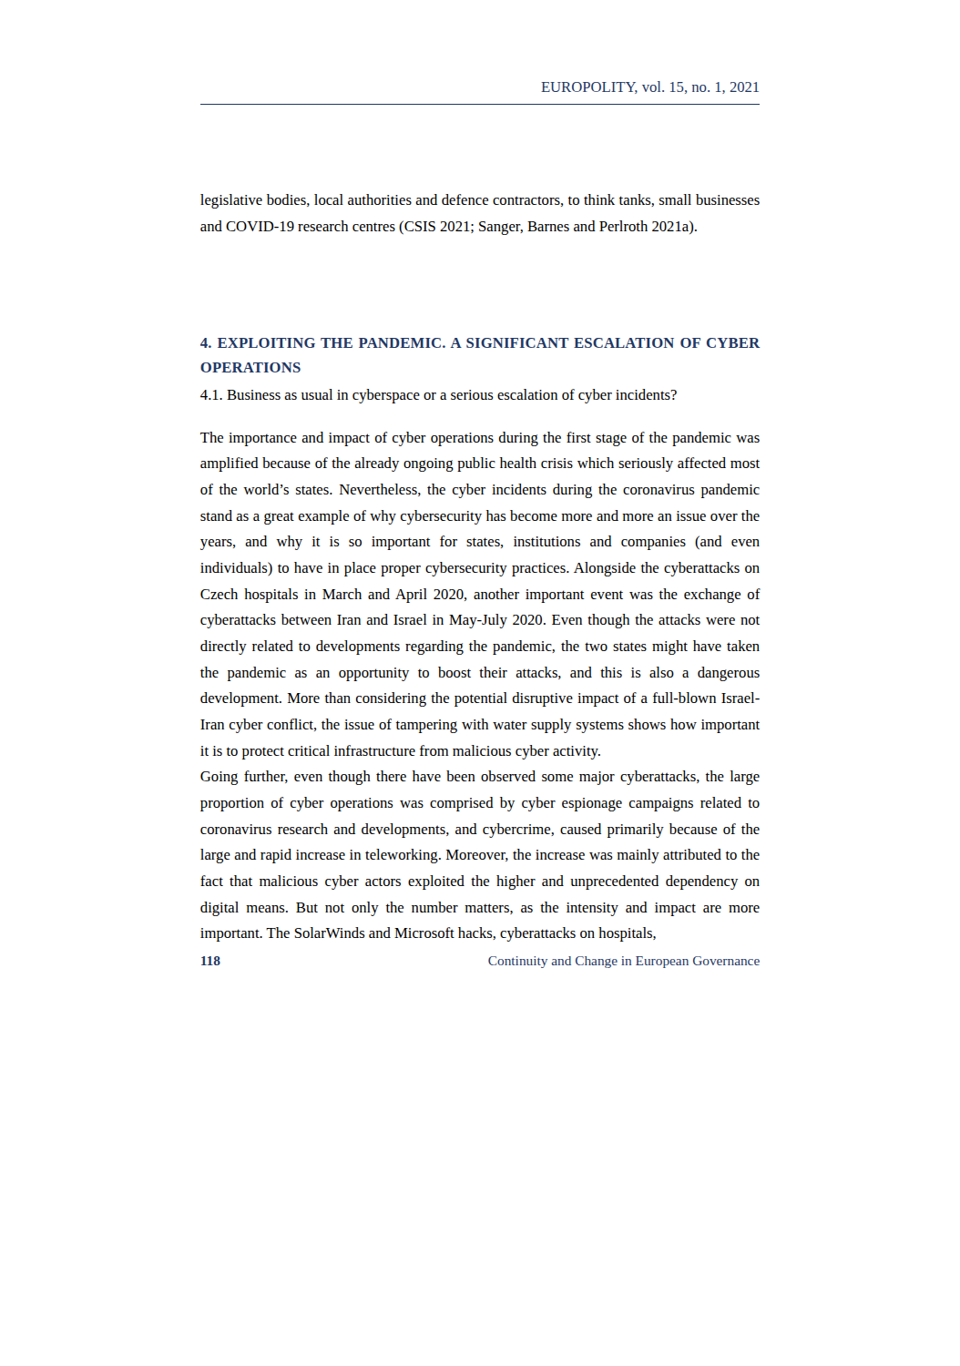EUROPOLITY, vol. 15, no. 1, 2021
legislative bodies, local authorities and defence contractors, to think tanks, small businesses and COVID-19 research centres (CSIS 2021; Sanger, Barnes and Perlroth 2021a).
4. EXPLOITING THE PANDEMIC. A SIGNIFICANT ESCALATION OF CYBER OPERATIONS
4.1. Business as usual in cyberspace or a serious escalation of cyber incidents?
The importance and impact of cyber operations during the first stage of the pandemic was amplified because of the already ongoing public health crisis which seriously affected most of the world’s states. Nevertheless, the cyber incidents during the coronavirus pandemic stand as a great example of why cybersecurity has become more and more an issue over the years, and why it is so important for states, institutions and companies (and even individuals) to have in place proper cybersecurity practices. Alongside the cyberattacks on Czech hospitals in March and April 2020, another important event was the exchange of cyberattacks between Iran and Israel in May-July 2020. Even though the attacks were not directly related to developments regarding the pandemic, the two states might have taken the pandemic as an opportunity to boost their attacks, and this is also a dangerous development. More than considering the potential disruptive impact of a full-blown Israel-Iran cyber conflict, the issue of tampering with water supply systems shows how important it is to protect critical infrastructure from malicious cyber activity.
Going further, even though there have been observed some major cyberattacks, the large proportion of cyber operations was comprised by cyber espionage campaigns related to coronavirus research and developments, and cybercrime, caused primarily because of the large and rapid increase in teleworking. Moreover, the increase was mainly attributed to the fact that malicious cyber actors exploited the higher and unprecedented dependency on digital means. But not only the number matters, as the intensity and impact are more important. The SolarWinds and Microsoft hacks, cyberattacks on hospitals,
118 Continuity and Change in European Governance